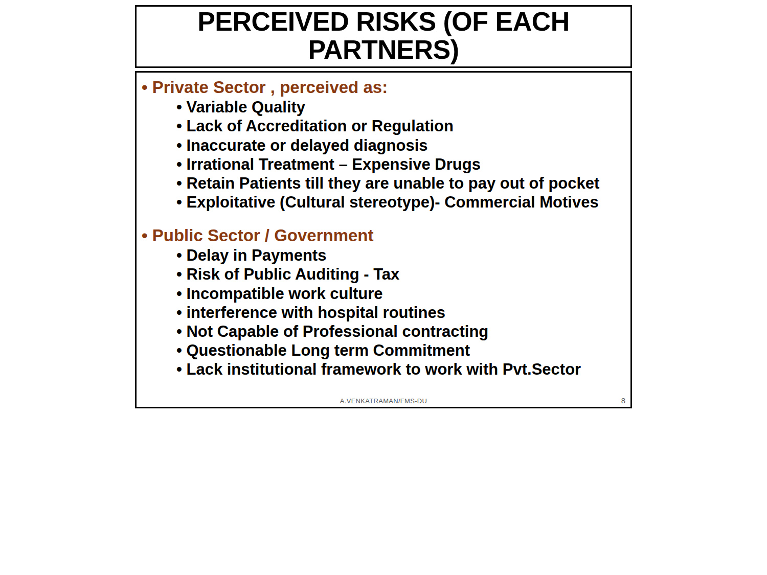PERCEIVED RISKS (OF EACH PARTNERS)
Private Sector , perceived as:
Variable Quality
Lack of Accreditation or Regulation
Inaccurate or delayed diagnosis
Irrational Treatment – Expensive Drugs
Retain Patients till they are unable to pay out of pocket
Exploitative (Cultural stereotype)- Commercial Motives
Public Sector / Government
Delay in Payments
Risk of Public Auditing - Tax
Incompatible work culture
interference with hospital routines
Not Capable of Professional contracting
Questionable Long term Commitment
Lack institutional framework to work with Pvt.Sector
A.VENKATRAMAN/FMS-DU
8